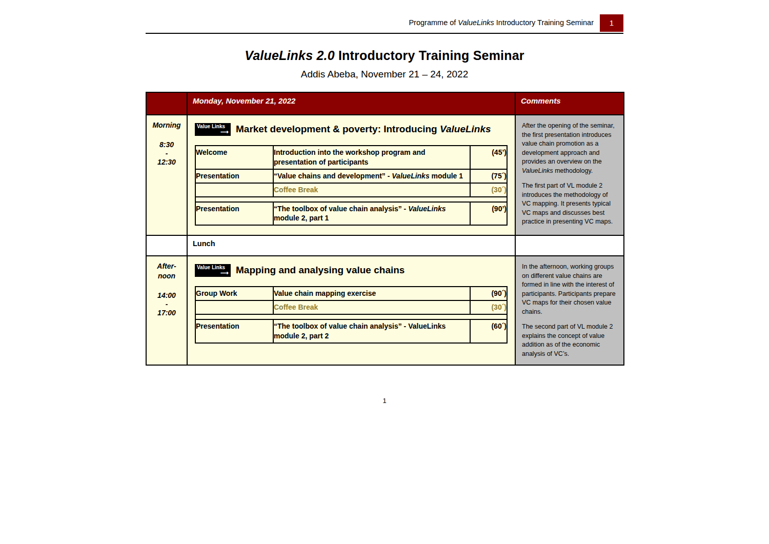Programme of ValueLinks Introductory Training Seminar
1
ValueLinks 2.0 Introductory Training Seminar
Addis Abeba, November 21 – 24, 2022
| | Monday, November 21, 2022 | Comments |
| Morning 8:30 - 12:30 | Value Links ⟶ Market development & poverty: Introducing ValueLinks / Welcome / Introduction into the workshop program and presentation of participants / (45’) / / Presentation / “Value chains and development” - ValueLinks module 1 / (75´) / / / Coffee Break / (30´) / / Presentation / “The toolbox of value chain analysis” - ValueLinks module 2, part 1 / (90’) / | After the opening of the seminar, the first presentation introduces value chain promotion as a development approach and provides an overview on the ValueLinks methodology. The first part of VL module 2 introduces the methodology of VC mapping. It presents typical VC maps and discusses best practice in presenting VC maps. |
| | Lunch | |
| After- noon 14:00 - 17:00 | Value Links ⟶ Mapping and analysing value chains / Group Work / Value chain mapping exercise / (90´) / / / Coffee Break / (30´) / / Presentation / “The toolbox of value chain analysis” - ValueLinks module 2, part 2 / (60´) / | In the afternoon, working groups on different value chains are formed in line with the interest of participants. Participants prepare VC maps for their chosen value chains. The second part of VL module 2 explains the concept of value addition as of the economic analysis of VC’s. |
1